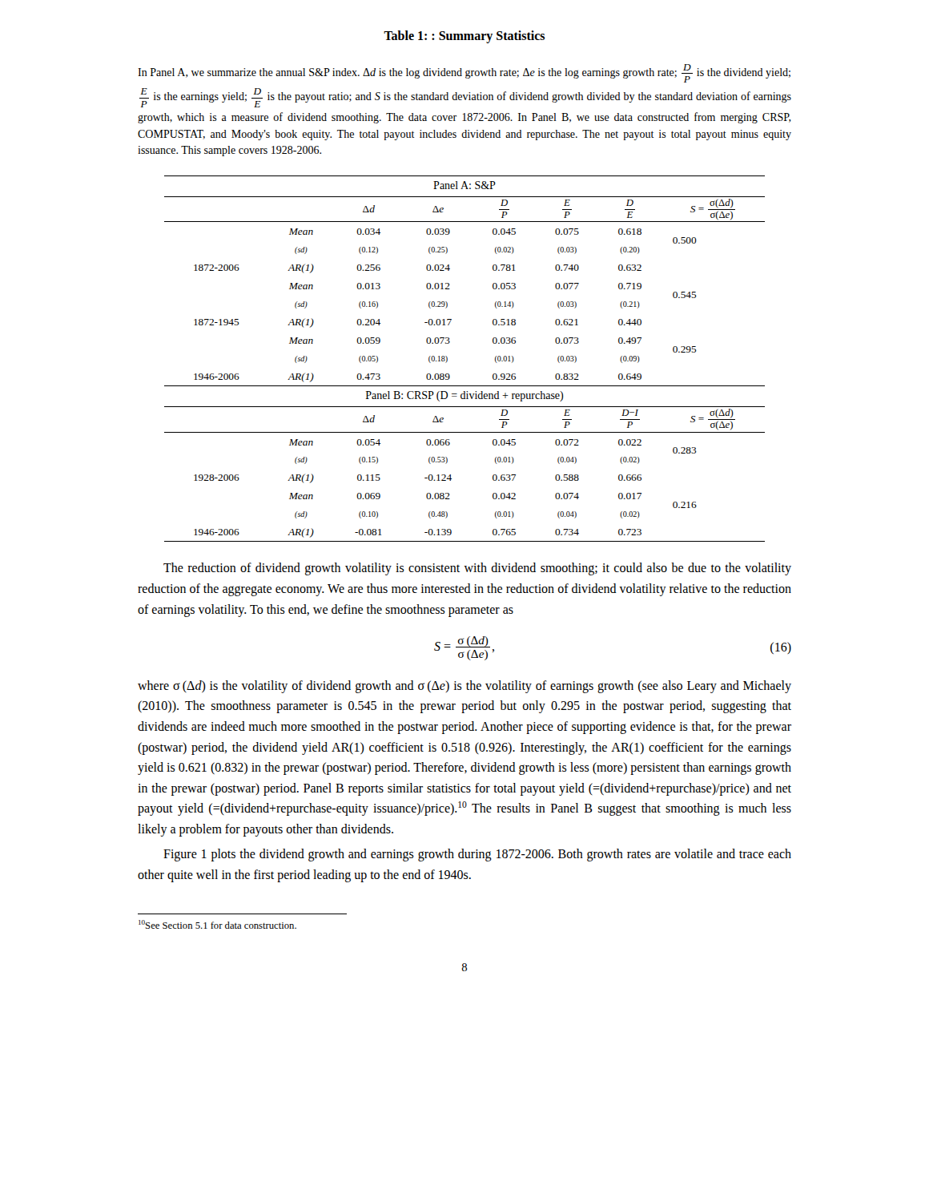Table 1: : Summary Statistics
In Panel A, we summarize the annual S&P index. Δd is the log dividend growth rate; Δe is the log earnings growth rate; DP is the dividend yield; EP is the earnings yield; DE is the payout ratio; and S is the standard deviation of dividend growth divided by the standard deviation of earnings growth, which is a measure of dividend smoothing. The data cover 1872-2006. In Panel B, we use data constructed from merging CRSP, COMPUSTAT, and Moody's book equity. The total payout includes dividend and repurchase. The net payout is total payout minus equity issuance. This sample covers 1928-2006.
| Panel A: S&P |
| | | Δ d | Δ e | D P | E P | D E | S = σ(Δ d ) σ(Δ e ) |
| | Mean (sd) | 0.034 (0.12) | 0.039 (0.25) | 0.045 (0.02) | 0.075 (0.03) | 0.618 (0.20) | 0.500 |
| 1872-2006 | AR(1) | 0.256 | 0.024 | 0.781 | 0.740 | 0.632 | |
| | Mean (sd) | 0.013 (0.16) | 0.012 (0.29) | 0.053 (0.14) | 0.077 (0.03) | 0.719 (0.21) | 0.545 |
| 1872-1945 | AR(1) | 0.204 | -0.017 | 0.518 | 0.621 | 0.440 | |
| | Mean (sd) | 0.059 (0.05) | 0.073 (0.18) | 0.036 (0.01) | 0.073 (0.03) | 0.497 (0.09) | 0.295 |
| 1946-2006 | AR(1) | 0.473 | 0.089 | 0.926 | 0.832 | 0.649 | |
| Panel B: CRSP (D = dividend + repurchase) |
| | | Δ d | Δ e | D P | E P | D − I P | S = σ(Δ d ) σ(Δ e ) |
| | Mean (sd) | 0.054 (0.15) | 0.066 (0.53) | 0.045 (0.01) | 0.072 (0.04) | 0.022 (0.02) | 0.283 |
| 1928-2006 | AR(1) | 0.115 | -0.124 | 0.637 | 0.588 | 0.666 | |
| | Mean (sd) | 0.069 (0.10) | 0.082 (0.48) | 0.042 (0.01) | 0.074 (0.04) | 0.017 (0.02) | 0.216 |
| 1946-2006 | AR(1) | -0.081 | -0.139 | 0.765 | 0.734 | 0.723 | |
The reduction of dividend growth volatility is consistent with dividend smoothing; it could also be due to the volatility reduction of the aggregate economy. We are thus more interested in the reduction of dividend volatility relative to the reduction of earnings volatility. To this end, we define the smoothness parameter as
S = σ (Δd) σ (Δe), (16)
where σ (Δd) is the volatility of dividend growth and σ (Δe) is the volatility of earnings growth (see also Leary and Michaely (2010)). The smoothness parameter is 0.545 in the prewar period but only 0.295 in the postwar period, suggesting that dividends are indeed much more smoothed in the postwar period. Another piece of supporting evidence is that, for the prewar (postwar) period, the dividend yield AR(1) coefficient is 0.518 (0.926). Interestingly, the AR(1) coefficient for the earnings yield is 0.621 (0.832) in the prewar (postwar) period. Therefore, dividend growth is less (more) persistent than earnings growth in the prewar (postwar) period. Panel B reports similar statistics for total payout yield (=(dividend+repurchase)/price) and net payout yield (=(dividend+repurchase-equity issuance)/price).10 The results in Panel B suggest that smoothing is much less likely a problem for payouts other than dividends.
Figure 1 plots the dividend growth and earnings growth during 1872-2006. Both growth rates are volatile and trace each other quite well in the first period leading up to the end of 1940s.
10See Section 5.1 for data construction.
8